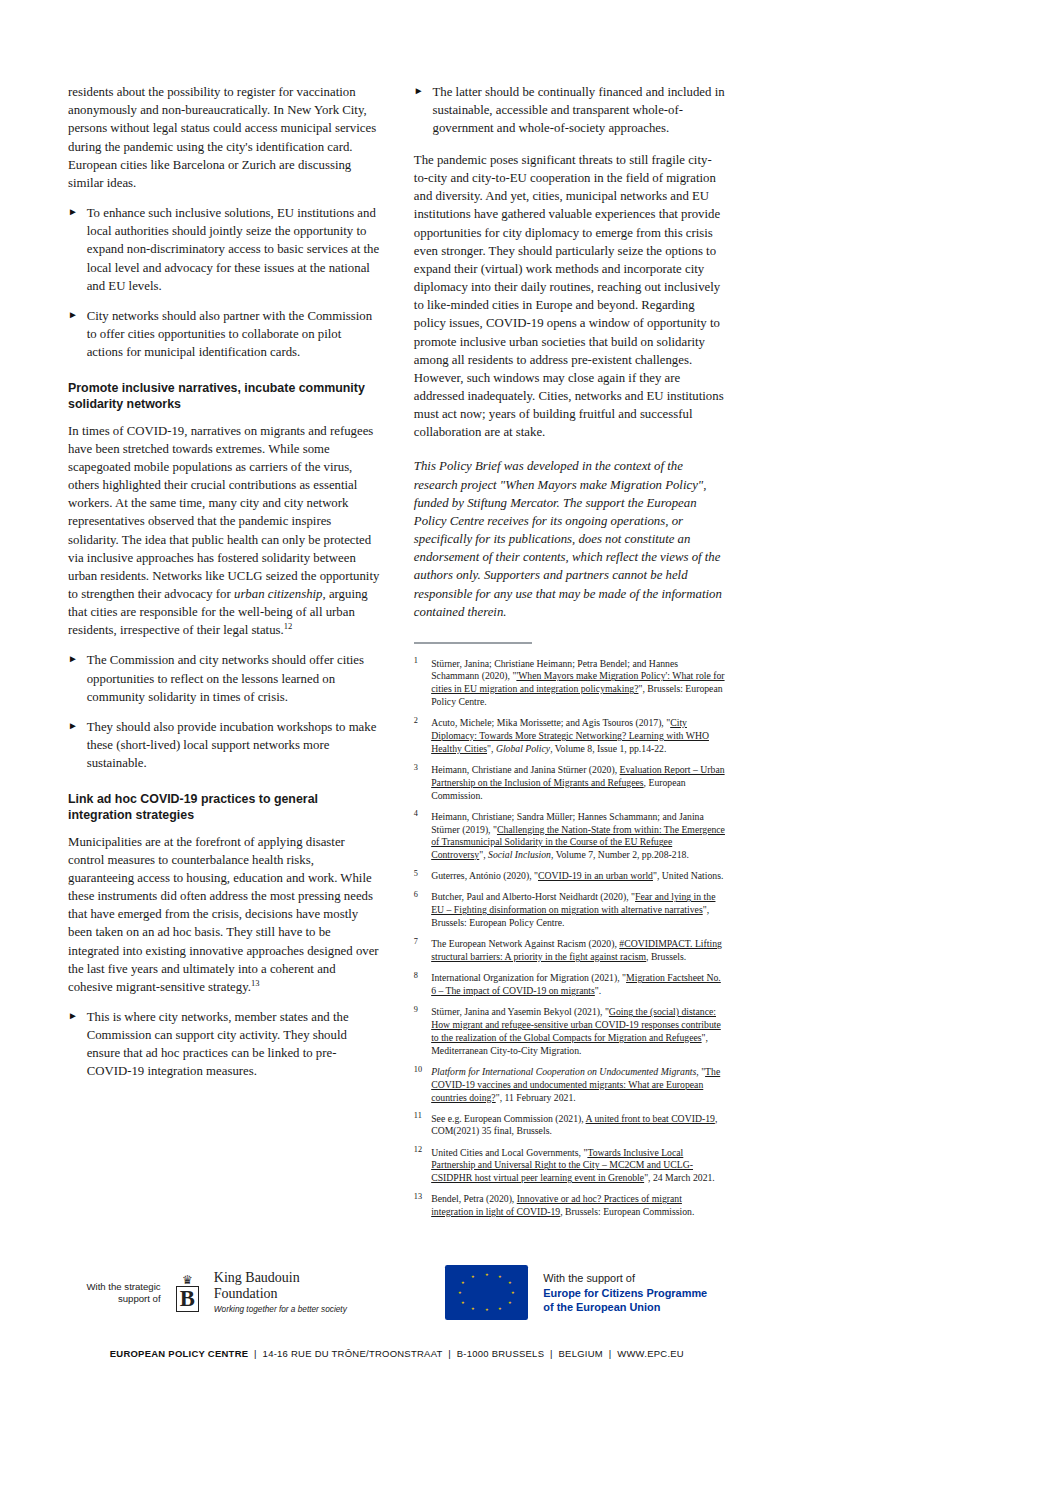residents about the possibility to register for vaccination anonymously and non-bureaucratically. In New York City, persons without legal status could access municipal services during the pandemic using the city's identification card. European cities like Barcelona or Zurich are discussing similar ideas.
To enhance such inclusive solutions, EU institutions and local authorities should jointly seize the opportunity to expand non-discriminatory access to basic services at the local level and advocacy for these issues at the national and EU levels.
City networks should also partner with the Commission to offer cities opportunities to collaborate on pilot actions for municipal identification cards.
Promote inclusive narratives, incubate community solidarity networks
In times of COVID-19, narratives on migrants and refugees have been stretched towards extremes. While some scapegoated mobile populations as carriers of the virus, others highlighted their crucial contributions as essential workers. At the same time, many city and city network representatives observed that the pandemic inspires solidarity. The idea that public health can only be protected via inclusive approaches has fostered solidarity between urban residents. Networks like UCLG seized the opportunity to strengthen their advocacy for urban citizenship, arguing that cities are responsible for the well-being of all urban residents, irrespective of their legal status.12
The Commission and city networks should offer cities opportunities to reflect on the lessons learned on community solidarity in times of crisis.
They should also provide incubation workshops to make these (short-lived) local support networks more sustainable.
Link ad hoc COVID-19 practices to general integration strategies
Municipalities are at the forefront of applying disaster control measures to counterbalance health risks, guaranteeing access to housing, education and work. While these instruments did often address the most pressing needs that have emerged from the crisis, decisions have mostly been taken on an ad hoc basis. They still have to be integrated into existing innovative approaches designed over the last five years and ultimately into a coherent and cohesive migrant-sensitive strategy.13
This is where city networks, member states and the Commission can support city activity. They should ensure that ad hoc practices can be linked to pre-COVID-19 integration measures.
The latter should be continually financed and included in sustainable, accessible and transparent whole-of-government and whole-of-society approaches.
The pandemic poses significant threats to still fragile city-to-city and city-to-EU cooperation in the field of migration and diversity. And yet, cities, municipal networks and EU institutions have gathered valuable experiences that provide opportunities for city diplomacy to emerge from this crisis even stronger. They should particularly seize the options to expand their (virtual) work methods and incorporate city diplomacy into their daily routines, reaching out inclusively to like-minded cities in Europe and beyond. Regarding policy issues, COVID-19 opens a window of opportunity to promote inclusive urban societies that build on solidarity among all residents to address pre-existent challenges. However, such windows may close again if they are addressed inadequately. Cities, networks and EU institutions must act now; years of building fruitful and successful collaboration are at stake.
This Policy Brief was developed in the context of the research project "When Mayors make Migration Policy", funded by Stiftung Mercator. The support the European Policy Centre receives for its ongoing operations, or specifically for its publications, does not constitute an endorsement of their contents, which reflect the views of the authors only. Supporters and partners cannot be held responsible for any use that may be made of the information contained therein.
Stürner, Janina; Christiane Heimann; Petra Bendel; and Hannes Schammann (2020), "'When Mayors make Migration Policy': What role for cities in EU migration and integration policymaking?", Brussels: European Policy Centre.
Acuto, Michele; Mika Morissette; and Agis Tsouros (2017), "City Diplomacy: Towards More Strategic Networking? Learning with WHO Healthy Cities", Global Policy, Volume 8, Issue 1, pp.14-22.
Heimann, Christiane and Janina Stürner (2020), Evaluation Report – Urban Partnership on the Inclusion of Migrants and Refugees, European Commission.
Heimann, Christiane; Sandra Müller; Hannes Schammann; and Janina Stürner (2019), "Challenging the Nation-State from within: The Emergence of Transmunicipal Solidarity in the Course of the EU Refugee Controversy", Social Inclusion, Volume 7, Number 2, pp.208-218.
Guterres, António (2020), "COVID-19 in an urban world", United Nations.
Butcher, Paul and Alberto-Horst Neidhardt (2020), "Fear and lying in the EU – Fighting disinformation on migration with alternative narratives", Brussels: European Policy Centre.
The European Network Against Racism (2020), #COVIDIMPACT. Lifting structural barriers: A priority in the fight against racism, Brussels.
International Organization for Migration (2021), "Migration Factsheet No. 6 – The impact of COVID-19 on migrants".
Stürner, Janina and Yasemin Bekyol (2021), "Going the (social) distance: How migrant and refugee-sensitive urban COVID-19 responses contribute to the realization of the Global Compacts for Migration and Refugees", Mediterranean City-to-City Migration.
Platform for International Cooperation on Undocumented Migrants, "The COVID-19 vaccines and undocumented migrants: What are European countries doing?", 11 February 2021.
See e.g. European Commission (2021), A united front to beat COVID-19, COM(2021) 35 final, Brussels.
United Cities and Local Governments, "Towards Inclusive Local Partnership and Universal Right to the City – MC2CM and UCLG-CSIDPHR host virtual peer learning event in Grenoble", 24 March 2021.
Bendel, Petra (2020), Innovative or ad hoc? Practices of migrant integration in light of COVID-19, Brussels: European Commission.
With the strategic
support of
♛
B
King Baudouin
Foundation
Working together for a better society
★ ★ ★ ★ ★ ★ ★ ★ ★ ★ ★ ★
With the support of
Europe for Citizens Programme
of the European Union
EUROPEAN POLICY CENTRE | 14-16 RUE DU TRÔNE/TROONSTRAAT | B-1000 BRUSSELS | BELGIUM | WWW.EPC.EU